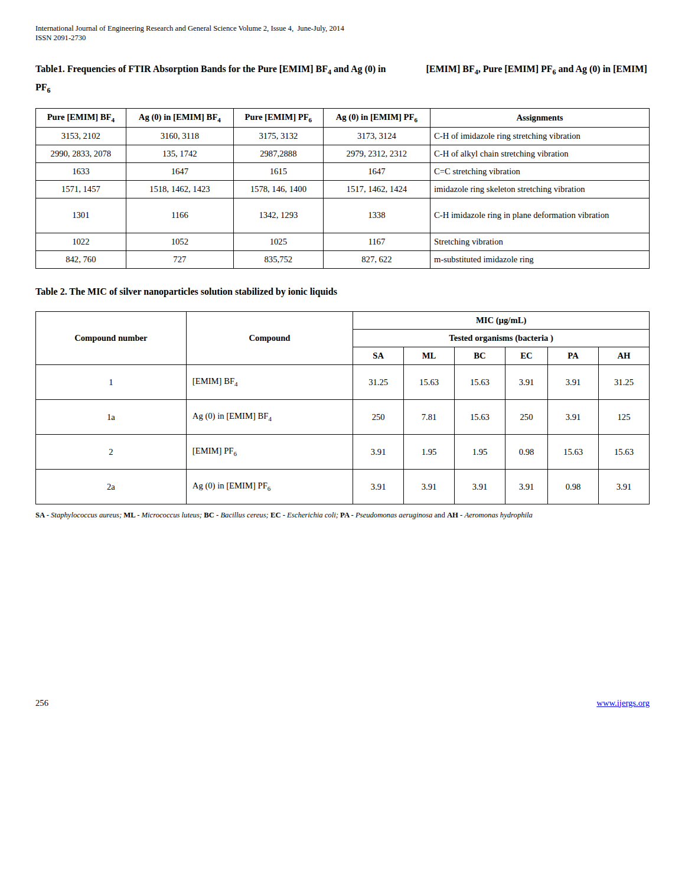International Journal of Engineering Research and General Science Volume 2, Issue 4, June-July, 2014
ISSN 2091-2730
Table1. Frequencies of FTIR Absorption Bands for the Pure [EMIM] BF4 and Ag (0) in [EMIM] BF4, Pure [EMIM] PF6 and Ag (0) in [EMIM] PF6
| Pure [EMIM] BF 4 | Ag (0) in [EMIM] BF 4 | Pure [EMIM] PF 6 | Ag (0) in [EMIM] PF 6 | Assignments |
| --- | --- | --- | --- | --- |
| 3153, 2102 | 3160, 3118 | 3175, 3132 | 3173, 3124 | C-H of imidazole ring stretching vibration |
| 2990, 2833, 2078 | 135, 1742 | 2987,2888 | 2979, 2312, 2312 | C-H of alkyl chain stretching vibration |
| 1633 | 1647 | 1615 | 1647 | C=C stretching vibration |
| 1571, 1457 | 1518, 1462, 1423 | 1578, 146, 1400 | 1517, 1462, 1424 | imidazole ring skeleton stretching vibration |
| 1301 | 1166 | 1342, 1293 | 1338 | C-H imidazole ring in plane deformation vibration |
| 1022 | 1052 | 1025 | 1167 | Stretching vibration |
| 842, 760 | 727 | 835,752 | 827, 622 | m-substituted imidazole ring |
Table 2. The MIC of silver nanoparticles solution stabilized by ionic liquids
| Compound number | Compound | MIC (µg/mL) |
| --- | --- | --- |
| Tested organisms (bacteria ) |
| SA | ML | BC | EC | PA | AH |
| 1 | [EMIM] BF 4 | 31.25 | 15.63 | 15.63 | 3.91 | 3.91 | 31.25 |
| 1a | Ag (0) in [EMIM] BF 4 | 250 | 7.81 | 15.63 | 250 | 3.91 | 125 |
| 2 | [EMIM] PF 6 | 3.91 | 1.95 | 1.95 | 0.98 | 15.63 | 15.63 |
| 2a | Ag (0) in [EMIM] PF 6 | 3.91 | 3.91 | 3.91 | 3.91 | 0.98 | 3.91 |
SA - Staphylococcus aureus; ML - Micrococcus luteus; BC - Bacillus cereus; EC - Escherichia coli; PA - Pseudomonas aeruginosa and AH - Aeromonas hydrophila
256 www.ijergs.org